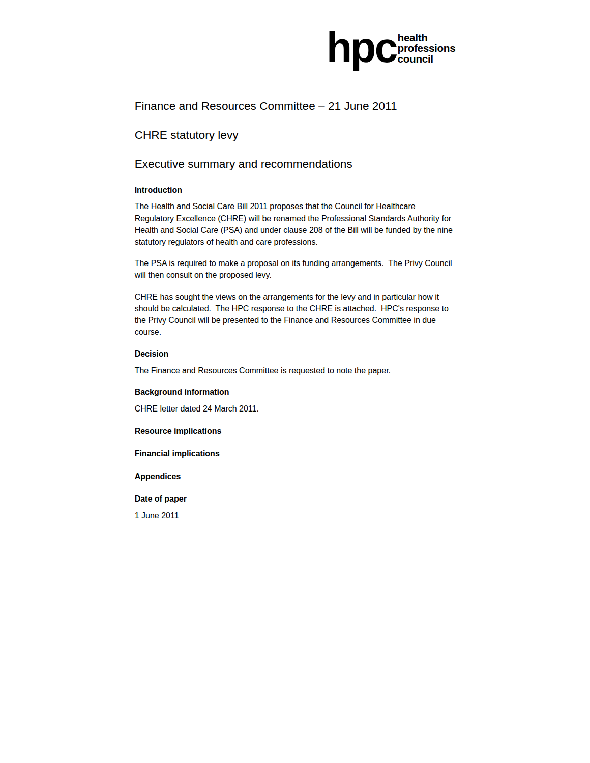hpc health
professions
council
Finance and Resources Committee – 21 June 2011
CHRE statutory levy
Executive summary and recommendations
Introduction
The Health and Social Care Bill 2011 proposes that the Council for Healthcare Regulatory Excellence (CHRE) will be renamed the Professional Standards Authority for Health and Social Care (PSA) and under clause 208 of the Bill will be funded by the nine statutory regulators of health and care professions.
The PSA is required to make a proposal on its funding arrangements. The Privy Council will then consult on the proposed levy.
CHRE has sought the views on the arrangements for the levy and in particular how it should be calculated. The HPC response to the CHRE is attached. HPC's response to the Privy Council will be presented to the Finance and Resources Committee in due course.
Decision
The Finance and Resources Committee is requested to note the paper.
Background information
CHRE letter dated 24 March 2011.
Resource implications
Financial implications
Appendices
Date of paper
1 June 2011